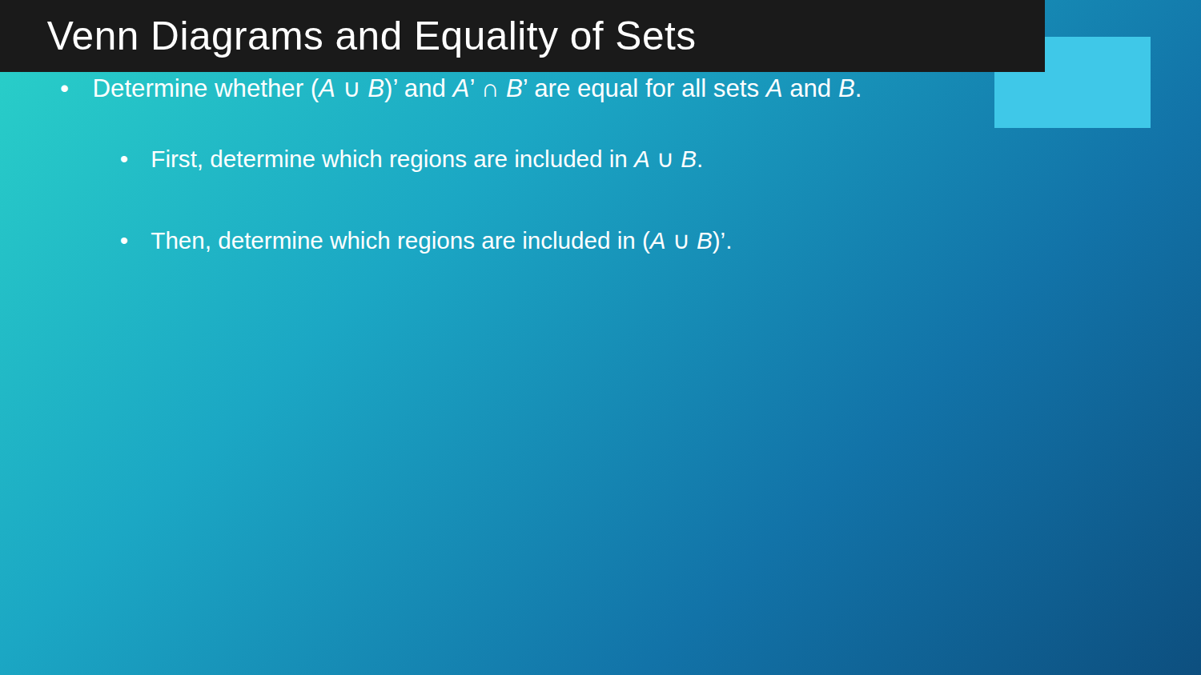Venn Diagrams and Equality of Sets
Determine whether (A ∪ B)’ and A’ ∩ B’ are equal for all sets A and B.
First, determine which regions are included in A ∪ B.
Then, determine which regions are included in (A ∪ B)’.